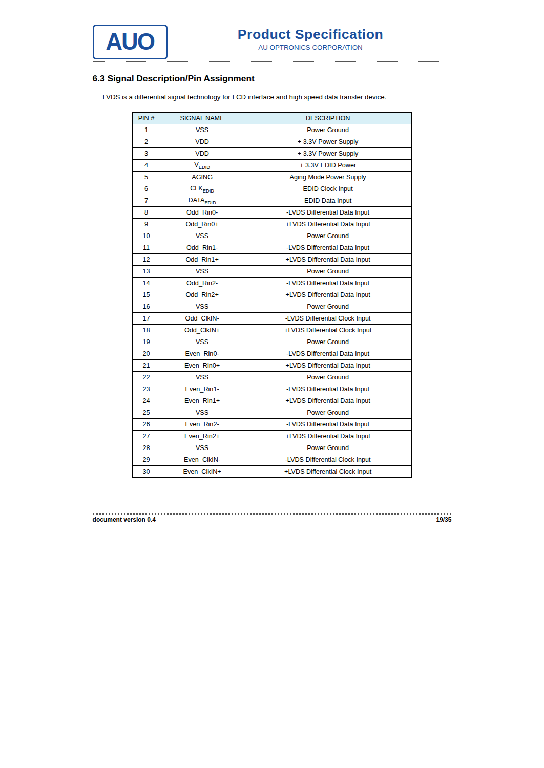AUO
Product Specification
AU OPTRONICS CORPORATION
6.3 Signal Description/Pin Assignment
LVDS is a differential signal technology for LCD interface and high speed data transfer device.
| PIN # | SIGNAL NAME | DESCRIPTION |
| --- | --- | --- |
| 1 | VSS | Power Ground |
| 2 | VDD | + 3.3V Power Supply |
| 3 | VDD | + 3.3V Power Supply |
| 4 | V EDID | + 3.3V EDID Power |
| 5 | AGING | Aging Mode Power Supply |
| 6 | CLK EDID | EDID Clock Input |
| 7 | DATA EDID | EDID Data Input |
| 8 | Odd_Rin0- | -LVDS Differential Data Input |
| 9 | Odd_Rin0+ | +LVDS Differential Data Input |
| 10 | VSS | Power Ground |
| 11 | Odd_Rin1- | -LVDS Differential Data Input |
| 12 | Odd_Rin1+ | +LVDS Differential Data Input |
| 13 | VSS | Power Ground |
| 14 | Odd_Rin2- | -LVDS Differential Data Input |
| 15 | Odd_Rin2+ | +LVDS Differential Data Input |
| 16 | VSS | Power Ground |
| 17 | Odd_ClkIN- | -LVDS Differential Clock Input |
| 18 | Odd_ClkIN+ | +LVDS Differential Clock Input |
| 19 | VSS | Power Ground |
| 20 | Even_Rin0- | -LVDS Differential Data Input |
| 21 | Even_Rin0+ | +LVDS Differential Data Input |
| 22 | VSS | Power Ground |
| 23 | Even_Rin1- | -LVDS Differential Data Input |
| 24 | Even_Rin1+ | +LVDS Differential Data Input |
| 25 | VSS | Power Ground |
| 26 | Even_Rin2- | -LVDS Differential Data Input |
| 27 | Even_Rin2+ | +LVDS Differential Data Input |
| 28 | VSS | Power Ground |
| 29 | Even_ClkIN- | -LVDS Differential Clock Input |
| 30 | Even_ClkIN+ | +LVDS Differential Clock Input |
document version 0.4 19/35